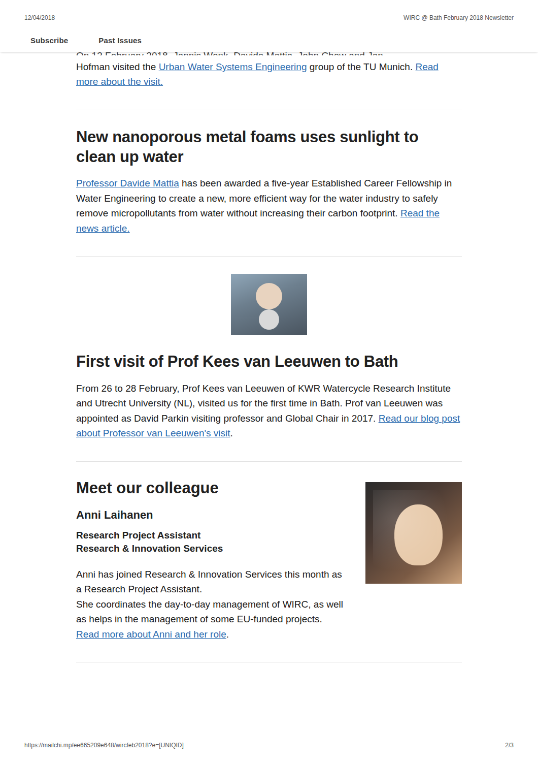12/04/2018 WIRC @ Bath February 2018 Newsletter
Subscribe Past Issues
On 13 February 2018, Jannis Wenk, Davide Mattia, John Chew and Jan
Hofman visited the Urban Water Systems Engineering group of the TU Munich. Read more about the visit.
New nanoporous metal foams uses sunlight to clean up water
Professor Davide Mattia has been awarded a five-year Established Career Fellowship in Water Engineering to create a new, more efficient way for the water industry to safely remove micropollutants from water without increasing their carbon footprint. Read the news article.
First visit of Prof Kees van Leeuwen to Bath
From 26 to 28 February, Prof Kees van Leeuwen of KWR Watercycle Research Institute and Utrecht University (NL), visited us for the first time in Bath. Prof van Leeuwen was appointed as David Parkin visiting professor and Global Chair in 2017. Read our blog post about Professor van Leeuwen's visit.
Meet our colleague
Anni Laihanen
Research Project Assistant
Research & Innovation Services
Anni has joined Research & Innovation Services this month as a Research Project Assistant.
She coordinates the day-to-day management of WIRC, as well as helps in the management of some EU-funded projects. Read more about Anni and her role.
https://mailchi.mp/ee665209e648/wircfeb2018?e=[UNIQID] 2/3